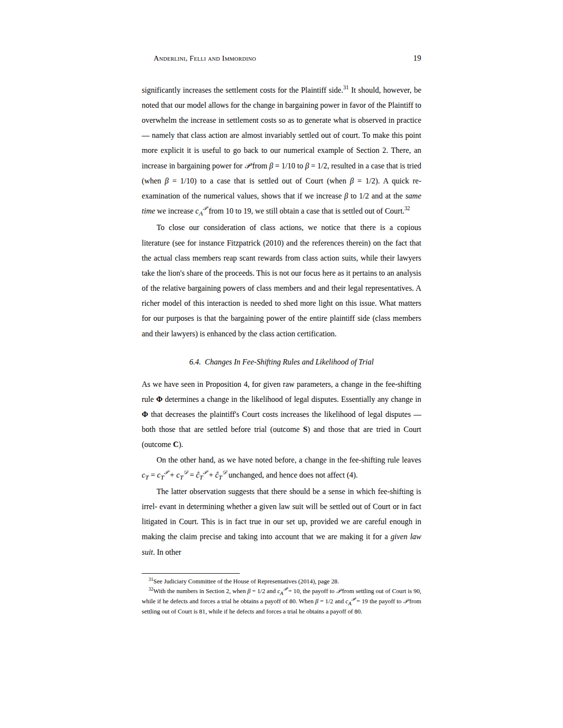Anderlini, Felli and Immordino 19
significantly increases the settlement costs for the Plaintiff side.31 It should, however, be noted that our model allows for the change in bargaining power in favor of the Plaintiff to overwhelm the increase in settlement costs so as to generate what is observed in practice — namely that class action are almost invariably settled out of court. To make this point more explicit it is useful to go back to our numerical example of Section 2. There, an increase in bargaining power for 𝒫 from β = 1/10 to β = 1/2, resulted in a case that is tried (when β = 1/10) to a case that is settled out of Court (when β = 1/2). A quick re-examination of the numerical values, shows that if we increase β to 1/2 and at the same time we increase cA𝒫 from 10 to 19, we still obtain a case that is settled out of Court.32
To close our consideration of class actions, we notice that there is a copious literature (see for instance Fitzpatrick (2010) and the references therein) on the fact that the actual class members reap scant rewards from class action suits, while their lawyers take the lion's share of the proceeds. This is not our focus here as it pertains to an analysis of the relative bargaining powers of class members and and their legal representatives. A richer model of this interaction is needed to shed more light on this issue. What matters for our purposes is that the bargaining power of the entire plaintiff side (class members and their lawyers) is enhanced by the class action certification.
6.4. Changes In Fee-Shifting Rules and Likelihood of Trial
As we have seen in Proposition 4, for given raw parameters, a change in the fee-shifting rule Φ determines a change in the likelihood of legal disputes. Essentially any change in Φ that decreases the plaintiff's Court costs increases the likelihood of legal disputes — both those that are settled before trial (outcome S) and those that are tried in Court (outcome C).
On the other hand, as we have noted before, a change in the fee-shifting rule leaves cT = cT𝒫 + cT𝒟 = ĉT𝒫 + ĉT𝒟 unchanged, and hence does not affect (4).
The latter observation suggests that there should be a sense in which fee-shifting is irrel- evant in determining whether a given law suit will be settled out of Court or in fact litigated in Court. This is in fact true in our set up, provided we are careful enough in making the claim precise and taking into account that we are making it for a given law suit. In other
31See Judiciary Committee of the House of Representatives (2014), page 28.
32With the numbers in Section 2, when β = 1/2 and cA𝒫 = 10, the payoff to 𝒫 from settling out of Court is 90, while if he defects and forces a trial he obtains a payoff of 80. When β = 1/2 and cA𝒫 = 19 the payoff to 𝒫 from settling out of Court is 81, while if he defects and forces a trial he obtains a payoff of 80.